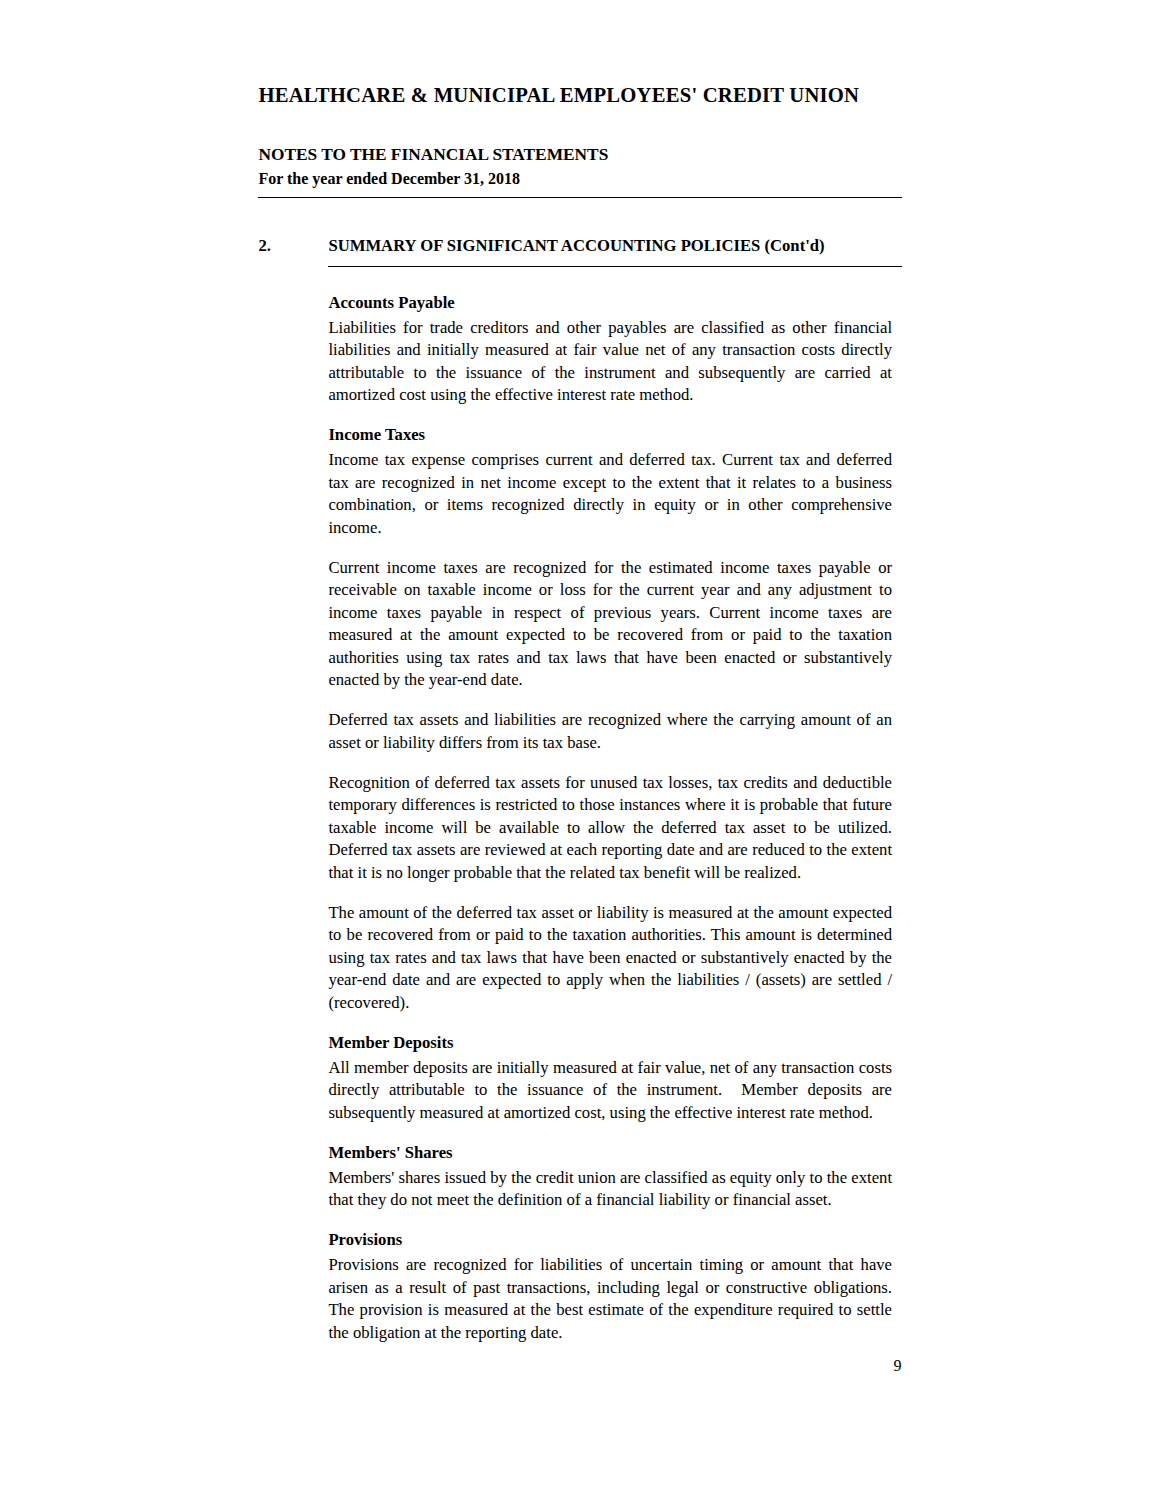HEALTHCARE & MUNICIPAL EMPLOYEES' CREDIT UNION
NOTES TO THE FINANCIAL STATEMENTS
For the year ended December 31, 2018
2. SUMMARY OF SIGNIFICANT ACCOUNTING POLICIES (Cont'd)
Accounts Payable
Liabilities for trade creditors and other payables are classified as other financial liabilities and initially measured at fair value net of any transaction costs directly attributable to the issuance of the instrument and subsequently are carried at amortized cost using the effective interest rate method.
Income Taxes
Income tax expense comprises current and deferred tax. Current tax and deferred tax are recognized in net income except to the extent that it relates to a business combination, or items recognized directly in equity or in other comprehensive income.
Current income taxes are recognized for the estimated income taxes payable or receivable on taxable income or loss for the current year and any adjustment to income taxes payable in respect of previous years. Current income taxes are measured at the amount expected to be recovered from or paid to the taxation authorities using tax rates and tax laws that have been enacted or substantively enacted by the year-end date.
Deferred tax assets and liabilities are recognized where the carrying amount of an asset or liability differs from its tax base.
Recognition of deferred tax assets for unused tax losses, tax credits and deductible temporary differences is restricted to those instances where it is probable that future taxable income will be available to allow the deferred tax asset to be utilized. Deferred tax assets are reviewed at each reporting date and are reduced to the extent that it is no longer probable that the related tax benefit will be realized.
The amount of the deferred tax asset or liability is measured at the amount expected to be recovered from or paid to the taxation authorities. This amount is determined using tax rates and tax laws that have been enacted or substantively enacted by the year-end date and are expected to apply when the liabilities / (assets) are settled / (recovered).
Member Deposits
All member deposits are initially measured at fair value, net of any transaction costs directly attributable to the issuance of the instrument. Member deposits are subsequently measured at amortized cost, using the effective interest rate method.
Members' Shares
Members' shares issued by the credit union are classified as equity only to the extent that they do not meet the definition of a financial liability or financial asset.
Provisions
Provisions are recognized for liabilities of uncertain timing or amount that have arisen as a result of past transactions, including legal or constructive obligations. The provision is measured at the best estimate of the expenditure required to settle the obligation at the reporting date.
9